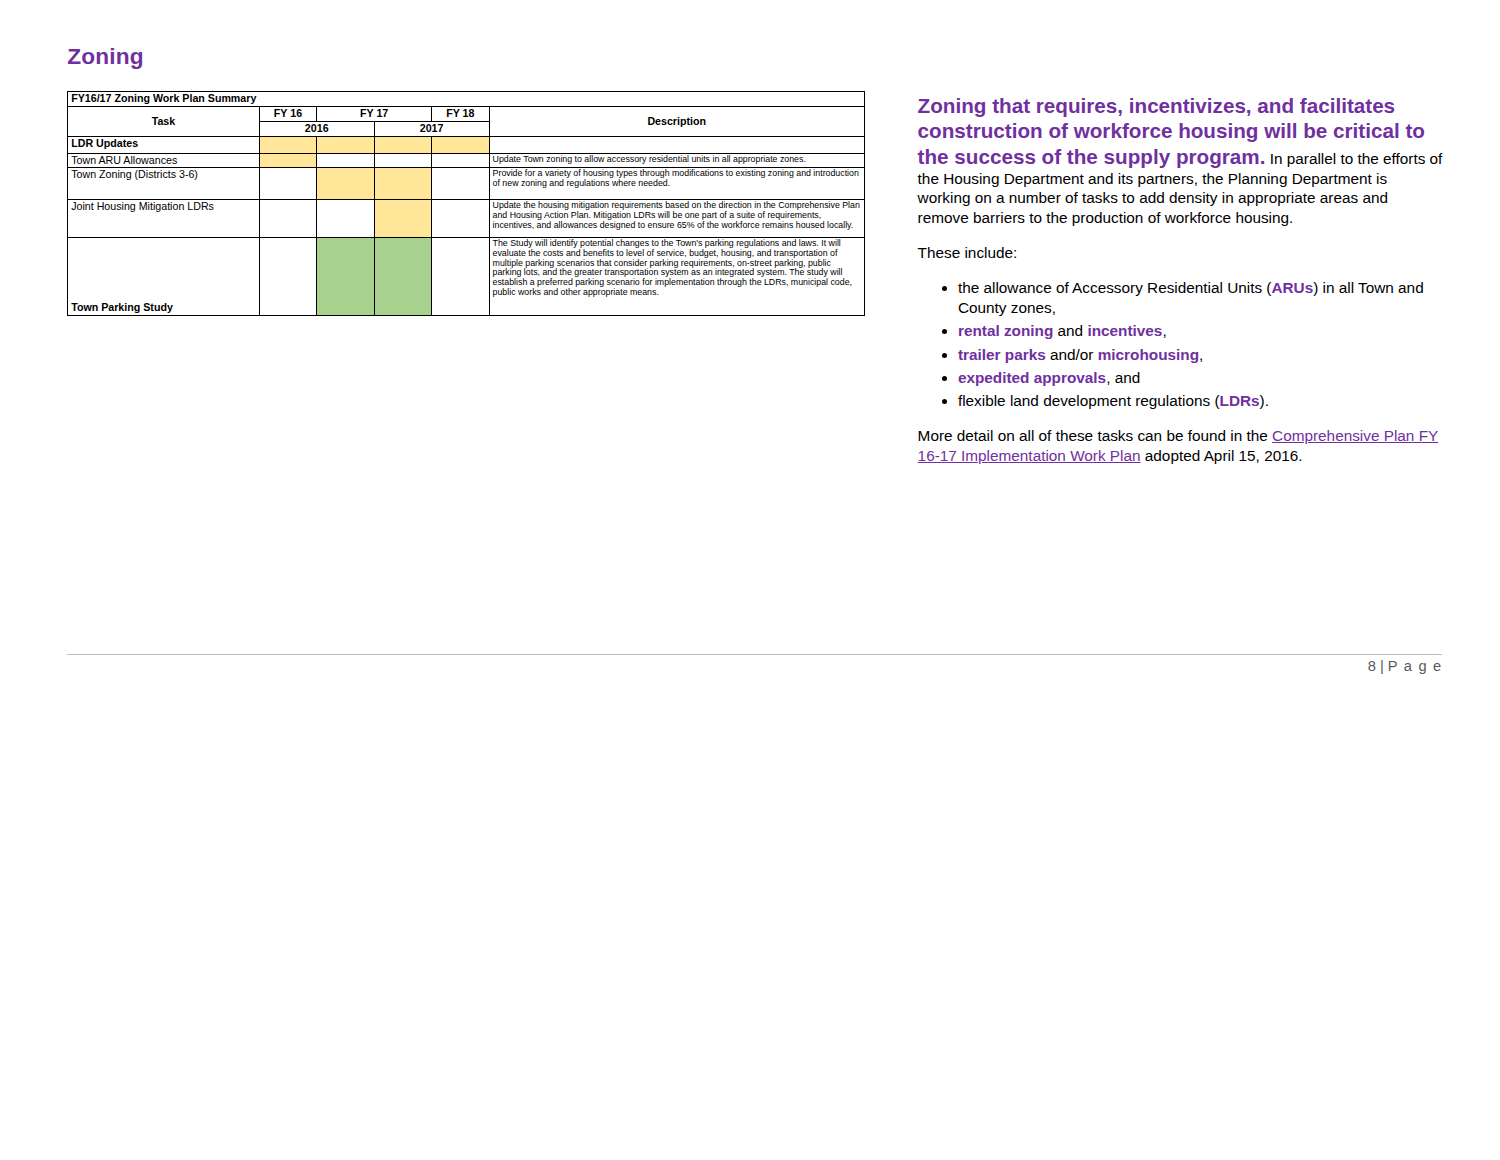Zoning
| FY16/17 Zoning Work Plan Summary |
| Task | FY 16 | FY 17 | FY 18 | Description |
| 2016 | 2017 |
| LDR Updates | | | | | |
| Town ARU Allowances | | | | | Update Town zoning to allow accessory residential units in all appropriate zones. |
| Town Zoning (Districts 3-6) | | | | | Provide for a variety of housing types through modifications to existing zoning and introduction of new zoning and regulations where needed. |
| Joint Housing Mitigation LDRs | | | | | Update the housing mitigation requirements based on the direction in the Comprehensive Plan and Housing Action Plan. Mitigation LDRs will be one part of a suite of requirements, incentives, and allowances designed to ensure 65% of the workforce remains housed locally. |
| Town Parking Study | | | | | The Study will identify potential changes to the Town's parking regulations and laws. It will evaluate the costs and benefits to level of service, budget, housing, and transportation of multiple parking scenarios that consider parking requirements, on-street parking, public parking lots, and the greater transportation system as an integrated system. The study will establish a preferred parking scenario for implementation through the LDRs, municipal code, public works and other appropriate means. |
Zoning that requires, incentivizes, and facilitates construction of workforce housing will be critical to the success of the supply program. In parallel to the efforts of the Housing Department and its partners, the Planning Department is working on a number of tasks to add density in appropriate areas and remove barriers to the production of workforce housing.
These include:
the allowance of Accessory Residential Units (ARUs) in all Town and County zones,
rental zoning and incentives,
trailer parks and/or microhousing,
expedited approvals, and
flexible land development regulations (LDRs).
More detail on all of these tasks can be found in the Comprehensive Plan FY 16-17 Implementation Work Plan adopted April 15, 2016.
8 | P a g e